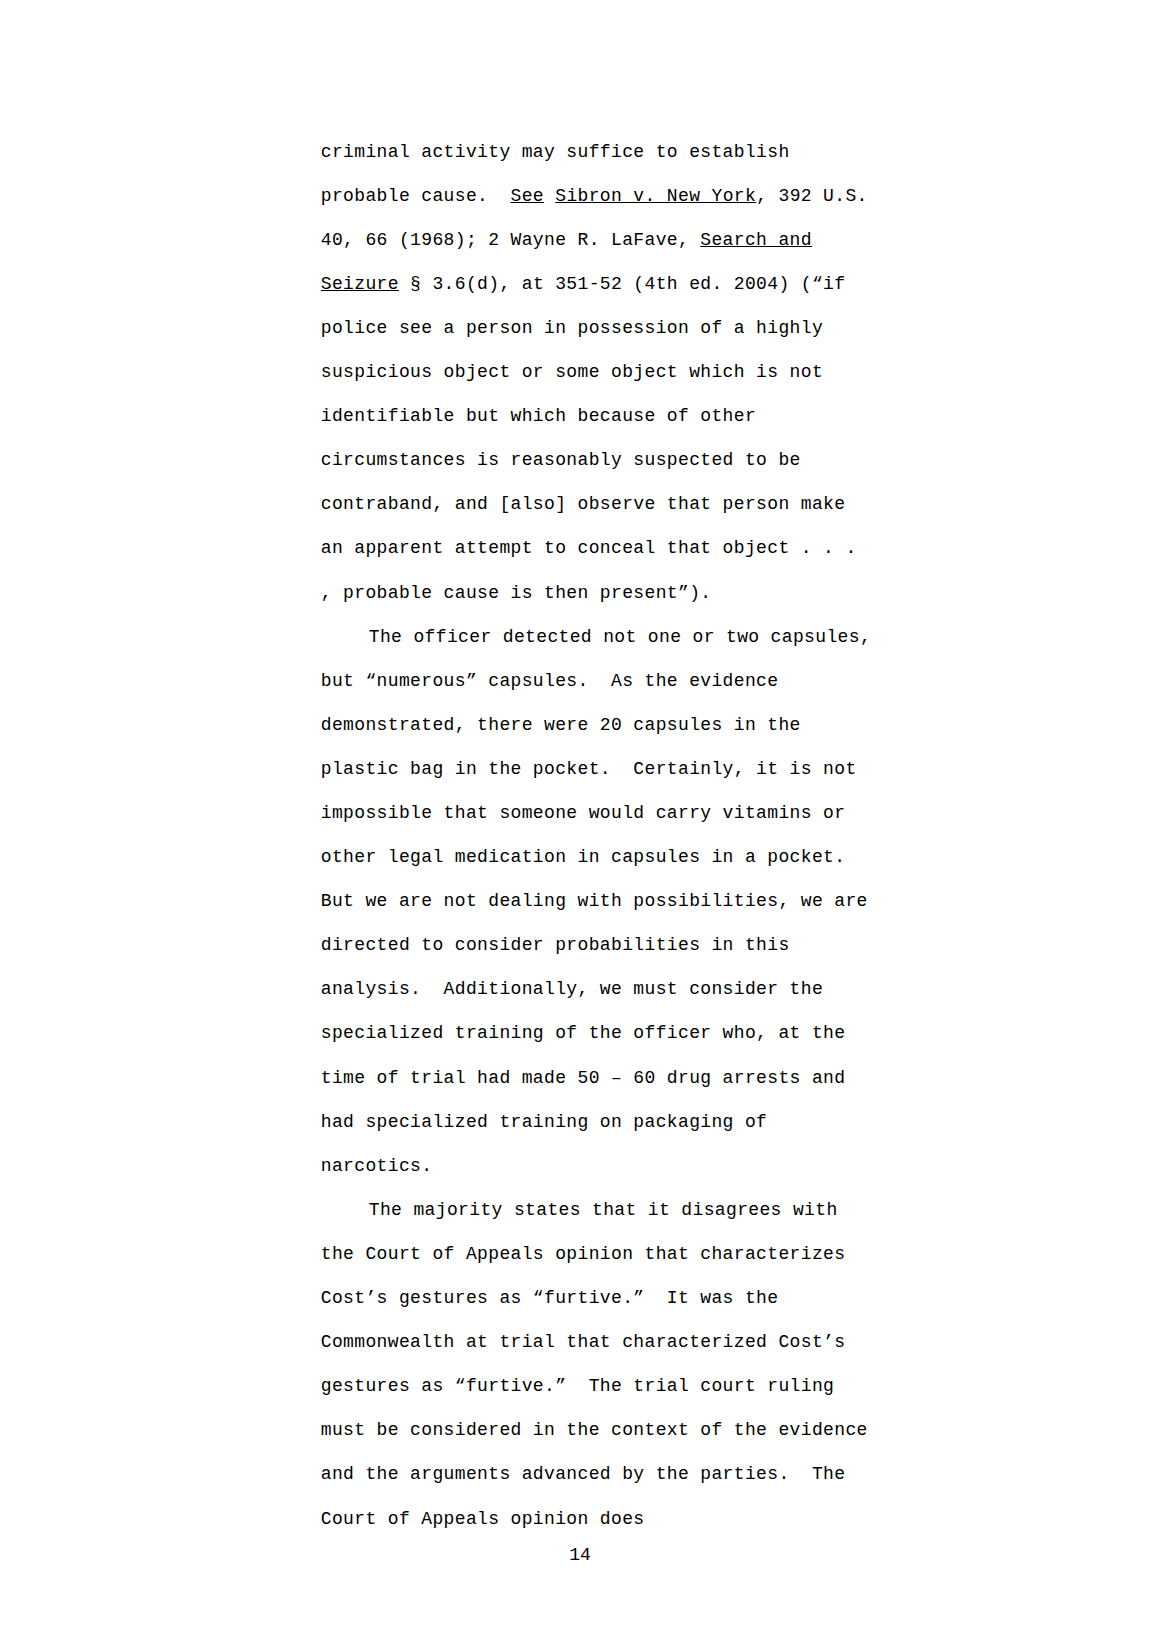criminal activity may suffice to establish probable cause. See Sibron v. New York, 392 U.S. 40, 66 (1968); 2 Wayne R. LaFave, Search and Seizure § 3.6(d), at 351-52 (4th ed. 2004) (“if police see a person in possession of a highly suspicious object or some object which is not identifiable but which because of other circumstances is reasonably suspected to be contraband, and [also] observe that person make an apparent attempt to conceal that object . . . , probable cause is then present”).
The officer detected not one or two capsules, but “numerous” capsules. As the evidence demonstrated, there were 20 capsules in the plastic bag in the pocket. Certainly, it is not impossible that someone would carry vitamins or other legal medication in capsules in a pocket. But we are not dealing with possibilities, we are directed to consider probabilities in this analysis. Additionally, we must consider the specialized training of the officer who, at the time of trial had made 50 – 60 drug arrests and had specialized training on packaging of narcotics.
The majority states that it disagrees with the Court of Appeals opinion that characterizes Cost’s gestures as “furtive.” It was the Commonwealth at trial that characterized Cost’s gestures as “furtive.” The trial court ruling must be considered in the context of the evidence and the arguments advanced by the parties. The Court of Appeals opinion does
14